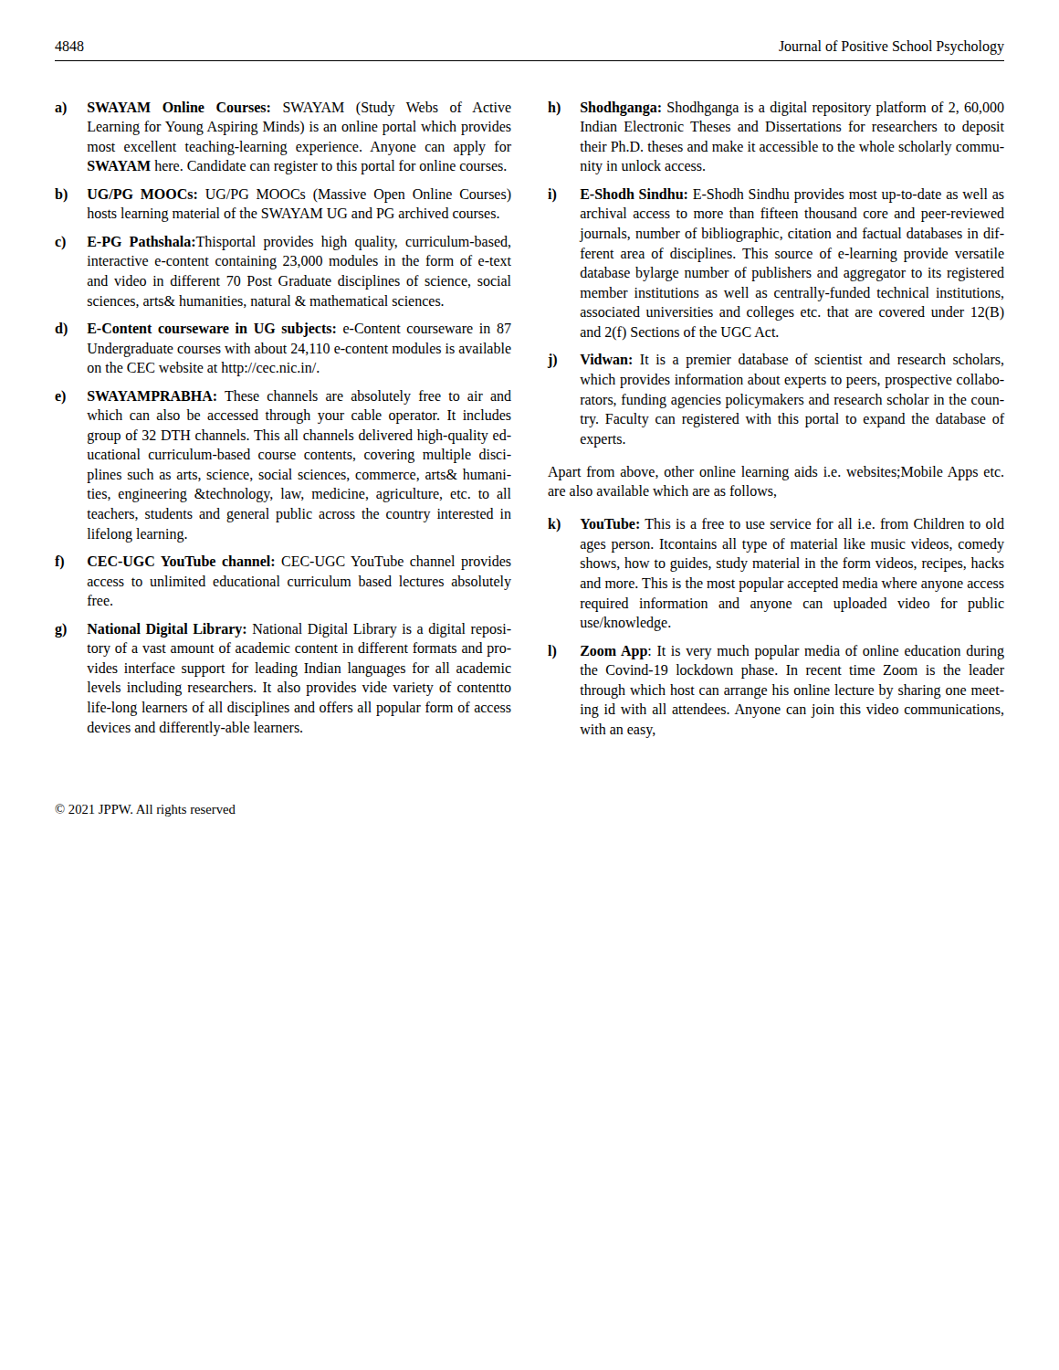4848 Journal of Positive School Psychology
a) SWAYAM Online Courses: SWAYAM (Study Webs of Active Learning for Young Aspiring Minds) is an online portal which provides most excellent teaching-learning experience. Anyone can apply for SWAYAM here. Candidate can register to this portal for online courses.
b) UG/PG MOOCs: UG/PG MOOCs (Massive Open Online Courses) hosts learning material of the SWAYAM UG and PG archived courses.
c) E-PG Pathshala: Thisportal provides high quality, curriculum-based, interactive e-content containing 23,000 modules in the form of e-text and video in different 70 Post Graduate disciplines of science, social sciences, arts& humanities, natural & mathematical sciences.
d) E-Content courseware in UG subjects: e-Content courseware in 87 Undergraduate courses with about 24,110 e-content modules is available on the CEC website at http://cec.nic.in/.
e) SWAYAMPRABHA: These channels are absolutely free to air and which can also be accessed through your cable operator. It includes group of 32 DTH channels. This all channels delivered high-quality educational curriculum-based course contents, covering multiple disciplines such as arts, science, social sciences, commerce, arts& humanities, engineering &technology, law, medicine, agriculture, etc. to all teachers, students and general public across the country interested in lifelong learning.
f) CEC-UGC YouTube channel: CEC-UGC YouTube channel provides access to unlimited educational curriculum based lectures absolutely free.
g) National Digital Library: National Digital Library is a digital repository of a vast amount of academic content in different formats and provides interface support for leading Indian languages for all academic levels including researchers. It also provides vide variety of contentto life-long learners of all disciplines and offers all popular form of access devices and differently-able learners.
h) Shodhganga: Shodhganga is a digital repository platform of 2, 60,000 Indian Electronic Theses and Dissertations for researchers to deposit their Ph.D. theses and make it accessible to the whole scholarly community in unlock access.
i) E-Shodh Sindhu: E-Shodh Sindhu provides most up-to-date as well as archival access to more than fifteen thousand core and peer-reviewed journals, number of bibliographic, citation and factual databases in different area of disciplines. This source of e-learning provide versatile database bylarge number of publishers and aggregator to its registered member institutions as well as centrally-funded technical institutions, associated universities and colleges etc. that are covered under 12(B) and 2(f) Sections of the UGC Act.
j) Vidwan: It is a premier database of scientist and research scholars, which provides information about experts to peers, prospective collaborators, funding agencies policymakers and research scholar in the country. Faculty can registered with this portal to expand the database of experts.
Apart from above, other online learning aids i.e. websites;Mobile Apps etc. are also available which are as follows,
k) YouTube: This is a free to use service for all i.e. from Children to old ages person. Itcontains all type of material like music videos, comedy shows, how to guides, study material in the form videos, recipes, hacks and more. This is the most popular accepted media where anyone access required information and anyone can uploaded video for public use/knowledge.
l) Zoom App: It is very much popular media of online education during the Covind-19 lockdown phase. In recent time Zoom is the leader through which host can arrange his online lecture by sharing one meeting id with all attendees. Anyone can join this video communications, with an easy,
© 2021 JPPW. All rights reserved